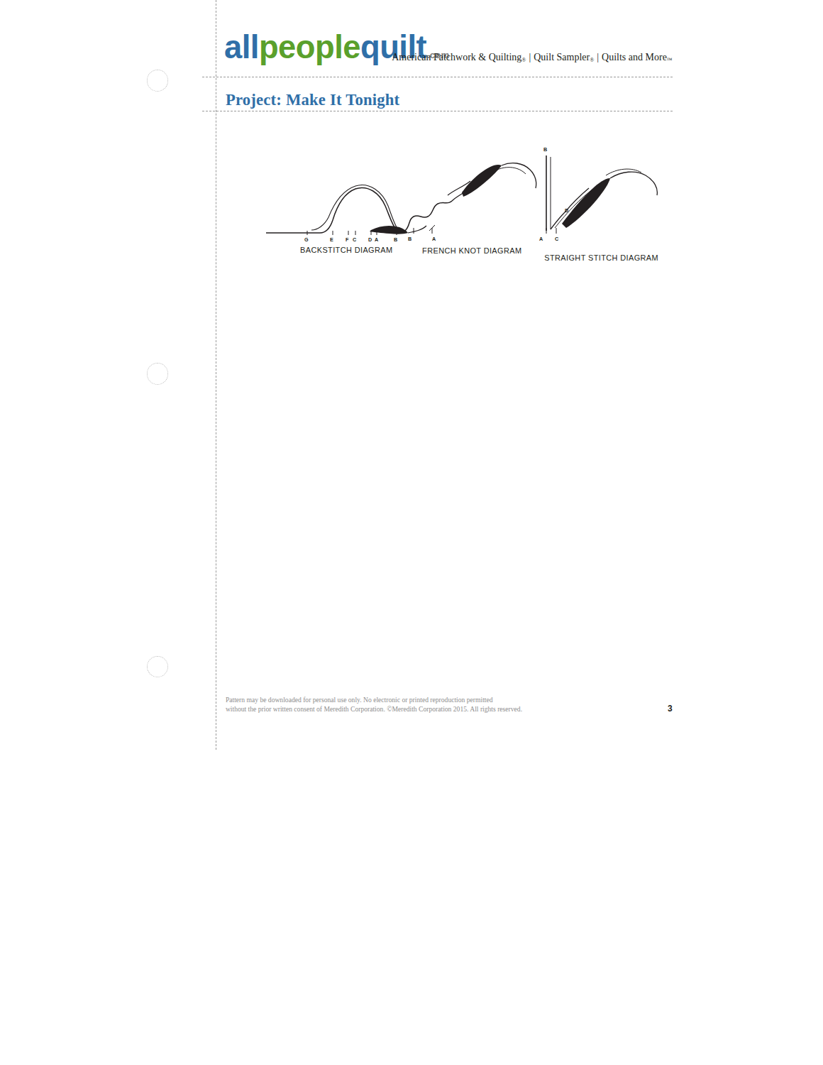all people quilt.com
American Patchwork & Quilting®|Quilt Sampler®|Quilts and More™
Project: Make It Tonight
G E F C D A B
BACKSTITCH DIAGRAM
B A
FRENCH KNOT DIAGRAM
B D A C
STRAIGHT STITCH DIAGRAM
Pattern may be downloaded for personal use only. No electronic or printed reproduction permitted
without the prior written consent of Meredith Corporation. ©Meredith Corporation 2015. All rights reserved. 3